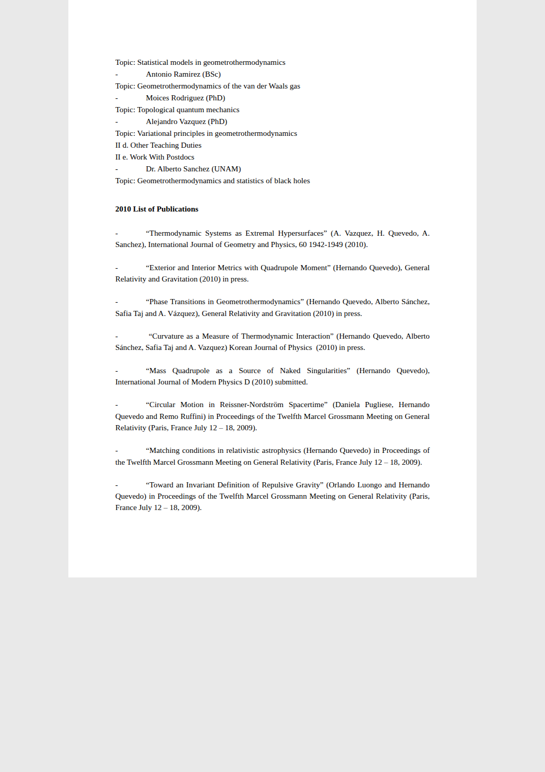Topic: Statistical models in geometrothermodynamics
-Antonio Ramirez (BSc)
Topic: Geometrothermodynamics of the van der Waals gas
-Moices Rodriguez (PhD)
Topic: Topological quantum mechanics
-Alejandro Vazquez (PhD)
Topic: Variational principles in geometrothermodynamics
II d. Other Teaching Duties
II e. Work With Postdocs
-Dr. Alberto Sanchez (UNAM)
Topic: Geometrothermodynamics and statistics of black holes
2010 List of Publications
-“Thermodynamic Systems as Extremal Hypersurfaces” (A. Vazquez, H. Quevedo, A. Sanchez), International Journal of Geometry and Physics, 60 1942-1949 (2010).
-“Exterior and Interior Metrics with Quadrupole Moment” (Hernando Quevedo), General Relativity and Gravitation (2010) in press.
-“Phase Transitions in Geometrothermodynamics” (Hernando Quevedo, Alberto Sánchez, Safia Taj and A. Vázquez), General Relativity and Gravitation (2010) in press.
- “Curvature as a Measure of Thermodynamic Interaction” (Hernando Quevedo, Alberto Sánchez, Safia Taj and A. Vazquez) Korean Journal of Physics (2010) in press.
-“Mass Quadrupole as a Source of Naked Singularities” (Hernando Quevedo), International Journal of Modern Physics D (2010) submitted.
-“Circular Motion in Reissner-Nordström Spacertime” (Daniela Pugliese, Hernando Quevedo and Remo Ruffini) in Proceedings of the Twelfth Marcel Grossmann Meeting on General Relativity (Paris, France July 12 – 18, 2009).
-“Matching conditions in relativistic astrophysics (Hernando Quevedo) in Proceedings of the Twelfth Marcel Grossmann Meeting on General Relativity (Paris, France July 12 – 18, 2009).
-“Toward an Invariant Definition of Repulsive Gravity” (Orlando Luongo and Hernando Quevedo) in Proceedings of the Twelfth Marcel Grossmann Meeting on General Relativity (Paris, France July 12 – 18, 2009).